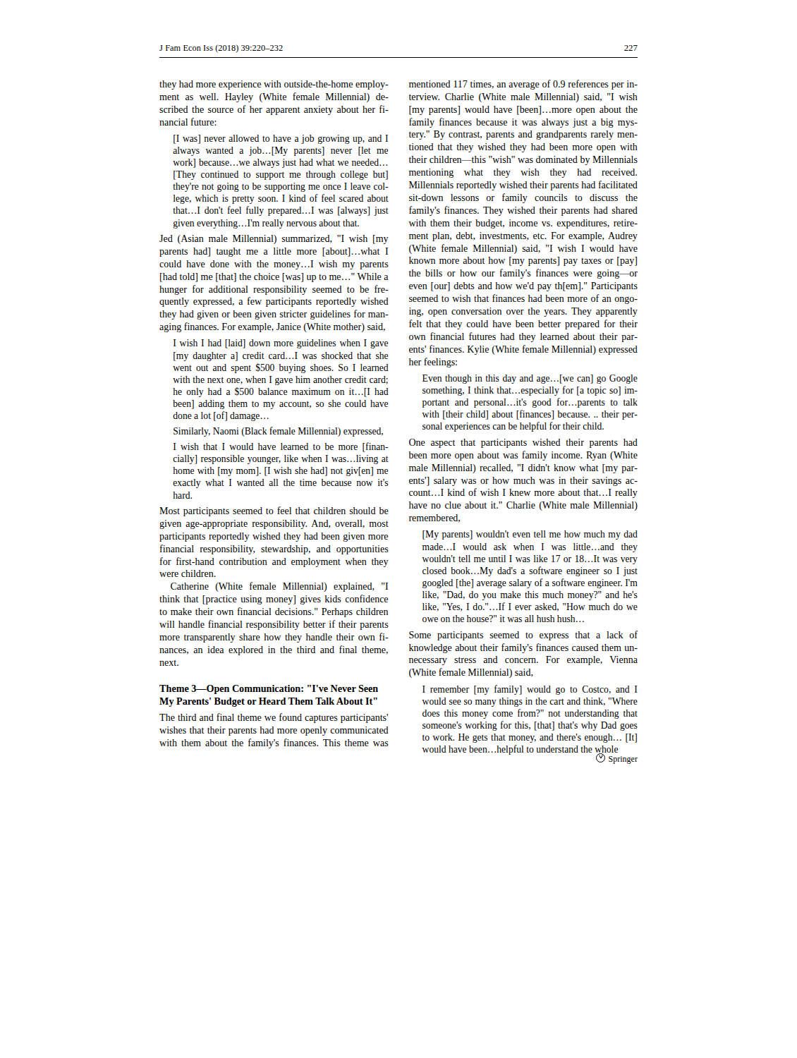J Fam Econ Iss (2018) 39:220–232 227
they had more experience with outside-the-home employment as well. Hayley (White female Millennial) described the source of her apparent anxiety about her financial future:
[I was] never allowed to have a job growing up, and I always wanted a job…[My parents] never [let me work] because…we always just had what we needed… [They continued to support me through college but] they're not going to be supporting me once I leave college, which is pretty soon. I kind of feel scared about that…I don't feel fully prepared…I was [always] just given everything…I'm really nervous about that.
Jed (Asian male Millennial) summarized, "I wish [my parents had] taught me a little more [about]…what I could have done with the money…I wish my parents [had told] me [that] the choice [was] up to me…" While a hunger for additional responsibility seemed to be frequently expressed, a few participants reportedly wished they had given or been given stricter guidelines for managing finances. For example, Janice (White mother) said,
I wish I had [laid] down more guidelines when I gave [my daughter a] credit card…I was shocked that she went out and spent $500 buying shoes. So I learned with the next one, when I gave him another credit card; he only had a $500 balance maximum on it…[I had been] adding them to my account, so she could have done a lot [of] damage…
Similarly, Naomi (Black female Millennial) expressed,
I wish that I would have learned to be more [financially] responsible younger, like when I was…living at home with [my mom]. [I wish she had] not giv[en] me exactly what I wanted all the time because now it's hard.
Most participants seemed to feel that children should be given age-appropriate responsibility. And, overall, most participants reportedly wished they had been given more financial responsibility, stewardship, and opportunities for first-hand contribution and employment when they were children.
Catherine (White female Millennial) explained, "I think that [practice using money] gives kids confidence to make their own financial decisions." Perhaps children will handle financial responsibility better if their parents more transparently share how they handle their own finances, an idea explored in the third and final theme, next.
Theme 3—Open Communication: "I've Never Seen My Parents' Budget or Heard Them Talk About It"
The third and final theme we found captures participants' wishes that their parents had more openly communicated with them about the family's finances. This theme was mentioned 117 times, an average of 0.9 references per interview. Charlie (White male Millennial) said, "I wish [my parents] would have [been]…more open about the family finances because it was always just a big mystery." By contrast, parents and grandparents rarely mentioned that they wished they had been more open with their children—this "wish" was dominated by Millennials mentioning what they wish they had received. Millennials reportedly wished their parents had facilitated sit-down lessons or family councils to discuss the family's finances. They wished their parents had shared with them their budget, income vs. expenditures, retirement plan, debt, investments, etc. For example, Audrey (White female Millennial) said, "I wish I would have known more about how [my parents] pay taxes or [pay] the bills or how our family's finances were going—or even [our] debts and how we'd pay th[em]." Participants seemed to wish that finances had been more of an ongoing, open conversation over the years. They apparently felt that they could have been better prepared for their own financial futures had they learned about their parents' finances. Kylie (White female Millennial) expressed her feelings:
Even though in this day and age…[we can] go Google something, I think that…especially for [a topic so] important and personal…it's good for…parents to talk with [their child] about [finances] because. .. their personal experiences can be helpful for their child.
One aspect that participants wished their parents had been more open about was family income. Ryan (White male Millennial) recalled, "I didn't know what [my parents'] salary was or how much was in their savings account…I kind of wish I knew more about that…I really have no clue about it." Charlie (White male Millennial) remembered,
[My parents] wouldn't even tell me how much my dad made…I would ask when I was little…and they wouldn't tell me until I was like 17 or 18…It was very closed book…My dad's a software engineer so I just googled [the] average salary of a software engineer. I'm like, "Dad, do you make this much money?" and he's like, "Yes, I do."…If I ever asked, "How much do we owe on the house?" it was all hush hush…
Some participants seemed to express that a lack of knowledge about their family's finances caused them unnecessary stress and concern. For example, Vienna (White female Millennial) said,
I remember [my family] would go to Costco, and I would see so many things in the cart and think, "Where does this money come from?" not understanding that someone's working for this, [that] that's why Dad goes to work. He gets that money, and there's enough… [It] would have been…helpful to understand the whole
Springer